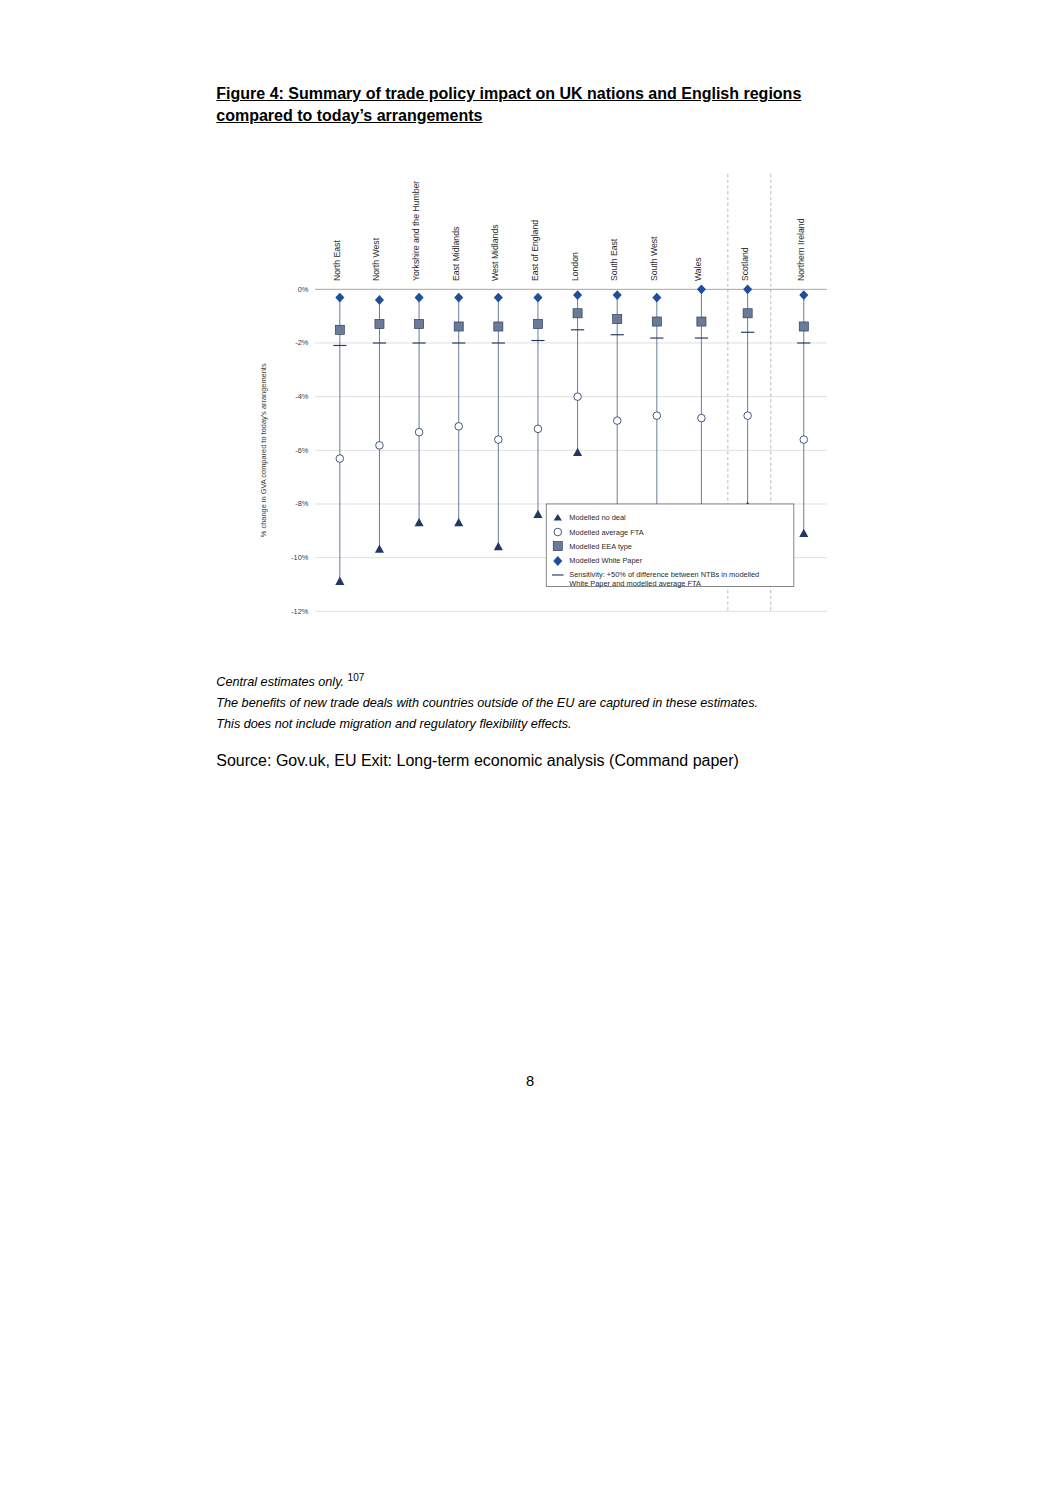Figure 4: Summary of trade policy impact on UK nations and English regions compared to today’s arrangements
0% -2% -4% -6% -8% -10% -12% % change in GVA compared to today's arrangements North East North West Yorkshire and the Humber East Midlands West Midlands East of England London South East South West Wales Scotland Northern Ireland Modelled no deal Modelled average FTA Modelled EEA type Modelled White Paper Sensitivity: +50% of difference between NTBs in modelled White Paper and modelled average FTA
Central estimates only. 107
The benefits of new trade deals with countries outside of the EU are captured in these estimates.
This does not include migration and regulatory flexibility effects.
Source: Gov.uk, EU Exit: Long-term economic analysis (Command paper)
8